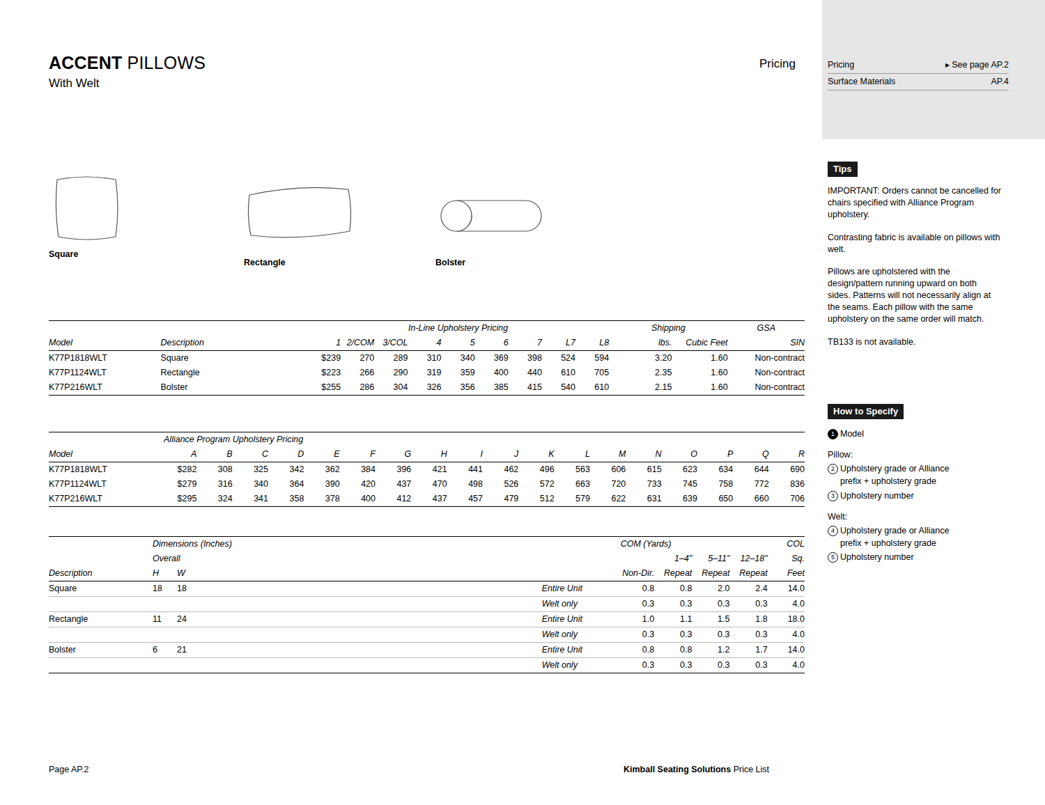ACCENT PILLOWS
With Welt
Pricing
Square
Rectangle
Bolster
| | | In-Line Upholstery Pricing | Shipping | GSA |
| Model | Description | 1 | 2/COM | 3/COL | 4 | 5 | 6 | 7 | L7 | L8 | lbs. | Cubic Feet | SIN |
| K77P1818WLT | Square | $239 | 270 | 289 | 310 | 340 | 369 | 398 | 524 | 594 | 3.20 | 1.60 | Non-contract |
| K77P1124WLT | Rectangle | $223 | 266 | 290 | 319 | 359 | 400 | 440 | 610 | 705 | 2.35 | 1.60 | Non-contract |
| K77P216WLT | Bolster | $255 | 286 | 304 | 326 | 356 | 385 | 415 | 540 | 610 | 2.15 | 1.60 | Non-contract |
| | Alliance Program Upholstery Pricing |
| Model | A | B | C | D | E | F | G | H | I | J | K | L | M | N | O | P | Q | R |
| K77P1818WLT | $282 | 308 | 325 | 342 | 362 | 384 | 396 | 421 | 441 | 462 | 496 | 563 | 606 | 615 | 623 | 634 | 644 | 690 |
| K77P1124WLT | $279 | 316 | 340 | 364 | 390 | 420 | 437 | 470 | 498 | 526 | 572 | 663 | 720 | 733 | 745 | 758 | 772 | 836 |
| K77P216WLT | $295 | 324 | 341 | 358 | 378 | 400 | 412 | 437 | 457 | 479 | 512 | 579 | 622 | 631 | 639 | 650 | 660 | 706 |
| | Dimensions (Inches) | | COM (Yards) | COL |
| | Overall | | | | 1–4" | 5–11" | 12–18" | Sq. |
| Description | H | W | | | Non-Dir. | Repeat | Repeat | Repeat | Feet |
| Square | 18 | 18 | | Entire Unit | 0.8 | 0.8 | 2.0 | 2.4 | 14.0 |
| | | | | Welt only | 0.3 | 0.3 | 0.3 | 0.3 | 4.0 |
| Rectangle | 11 | 24 | | Entire Unit | 1.0 | 1.1 | 1.5 | 1.8 | 18.0 |
| | | | | Welt only | 0.3 | 0.3 | 0.3 | 0.3 | 4.0 |
| Bolster | 6 | 21 | | Entire Unit | 0.8 | 0.8 | 1.2 | 1.7 | 14.0 |
| | | | | Welt only | 0.3 | 0.3 | 0.3 | 0.3 | 4.0 |
Page AP.2
Kimball Seating Solutions Price List
Pricing See page AP.2
Surface Materials AP.4
Tips
IMPORTANT: Orders cannot be cancelled for chairs specified with Alliance Program upholstery.
Contrasting fabric is available on pillows with welt.
Pillows are upholstered with the design/pattern running upward on both sides. Patterns will not necessarily align at the seams. Each pillow with the same upholstery on the same order will match.
TB133 is not available.
How to Specify
1 Model
Pillow:
2 Upholstery grade or Alliance
prefix + upholstery grade
3 Upholstery number
Welt:
4 Upholstery grade or Alliance
prefix + upholstery grade
5 Upholstery number